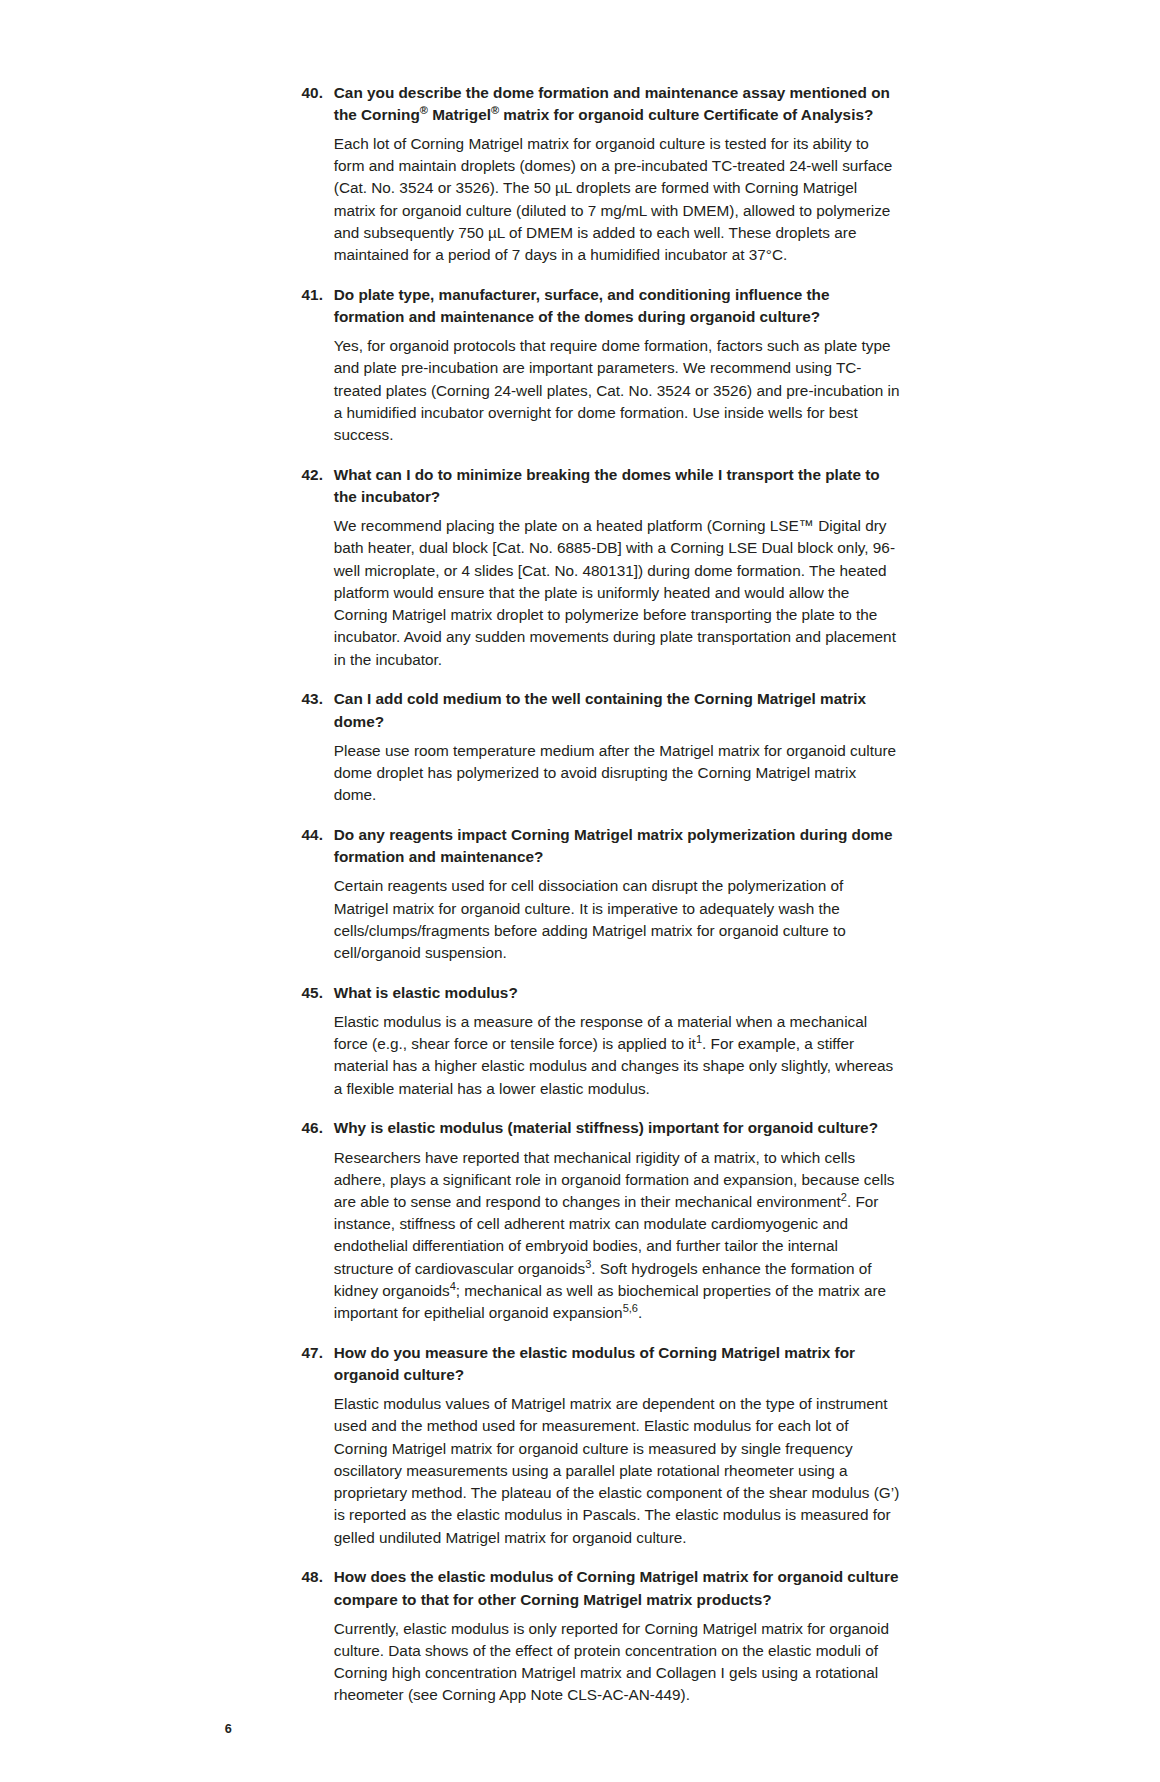Can you describe the dome formation and maintenance assay mentioned on the Corning® Matrigel® matrix for organoid culture Certificate of Analysis?
Each lot of Corning Matrigel matrix for organoid culture is tested for its ability to form and maintain droplets (domes) on a pre-incubated TC-treated 24-well surface (Cat. No. 3524 or 3526). The 50 µL droplets are formed with Corning Matrigel matrix for organoid culture (diluted to 7 mg/mL with DMEM), allowed to polymerize and subsequently 750 µL of DMEM is added to each well. These droplets are maintained for a period of 7 days in a humidified incubator at 37°C.
Do plate type, manufacturer, surface, and conditioning influence the formation and maintenance of the domes during organoid culture?
Yes, for organoid protocols that require dome formation, factors such as plate type and plate pre-incubation are important parameters. We recommend using TC-treated plates (Corning 24-well plates, Cat. No. 3524 or 3526) and pre-incubation in a humidified incubator overnight for dome formation. Use inside wells for best success.
What can I do to minimize breaking the domes while I transport the plate to the incubator?
We recommend placing the plate on a heated platform (Corning LSE™ Digital dry bath heater, dual block [Cat. No. 6885-DB] with a Corning LSE Dual block only, 96-well microplate, or 4 slides [Cat. No. 480131]) during dome formation. The heated platform would ensure that the plate is uniformly heated and would allow the Corning Matrigel matrix droplet to polymerize before transporting the plate to the incubator. Avoid any sudden movements during plate transportation and placement in the incubator.
Can I add cold medium to the well containing the Corning Matrigel matrix dome?
Please use room temperature medium after the Matrigel matrix for organoid culture dome droplet has polymerized to avoid disrupting the Corning Matrigel matrix dome.
Do any reagents impact Corning Matrigel matrix polymerization during dome formation and maintenance?
Certain reagents used for cell dissociation can disrupt the polymerization of Matrigel matrix for organoid culture. It is imperative to adequately wash the cells/clumps/fragments before adding Matrigel matrix for organoid culture to cell/organoid suspension.
What is elastic modulus?
Elastic modulus is a measure of the response of a material when a mechanical force (e.g., shear force or tensile force) is applied to it1. For example, a stiffer material has a higher elastic modulus and changes its shape only slightly, whereas a flexible material has a lower elastic modulus.
Why is elastic modulus (material stiffness) important for organoid culture?
Researchers have reported that mechanical rigidity of a matrix, to which cells adhere, plays a significant role in organoid formation and expansion, because cells are able to sense and respond to changes in their mechanical environment2. For instance, stiffness of cell adherent matrix can modulate cardiomyogenic and endothelial differentiation of embryoid bodies, and further tailor the internal structure of cardiovascular organoids3. Soft hydrogels enhance the formation of kidney organoids4; mechanical as well as biochemical properties of the matrix are important for epithelial organoid expansion5,6.
How do you measure the elastic modulus of Corning Matrigel matrix for organoid culture?
Elastic modulus values of Matrigel matrix are dependent on the type of instrument used and the method used for measurement. Elastic modulus for each lot of Corning Matrigel matrix for organoid culture is measured by single frequency oscillatory measurements using a parallel plate rotational rheometer using a proprietary method. The plateau of the elastic component of the shear modulus (G’) is reported as the elastic modulus in Pascals. The elastic modulus is measured for gelled undiluted Matrigel matrix for organoid culture.
How does the elastic modulus of Corning Matrigel matrix for organoid culture compare to that for other Corning Matrigel matrix products?
Currently, elastic modulus is only reported for Corning Matrigel matrix for organoid culture. Data shows of the effect of protein concentration on the elastic moduli of Corning high concentration Matrigel matrix and Collagen I gels using a rotational rheometer (see Corning App Note CLS-AC-AN-449).
6